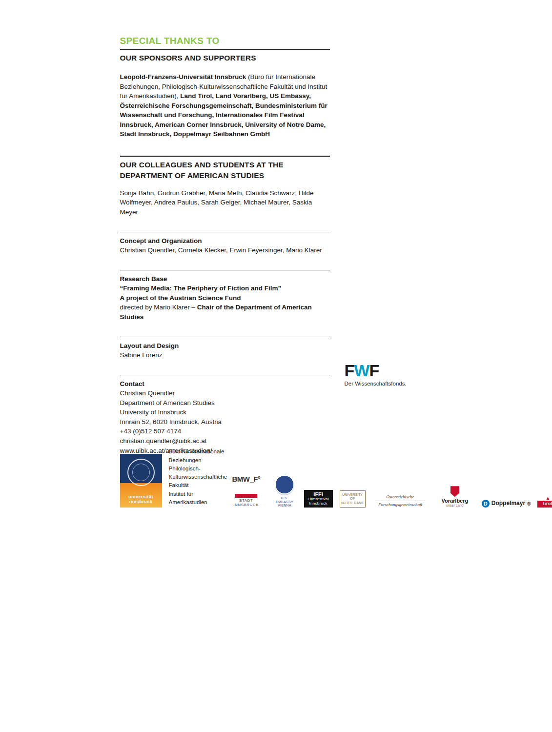SPECIAL THANKS TO
OUR SPONSORS AND SUPPORTERS
Leopold-Franzens-Universität Innsbruck (Büro für Internationale Beziehungen, Philologisch-Kultur­wissenschaftliche Fakultät und Institut für Amerika­studien), Land Tirol, Land Vorarlberg, US Embassy, Österreichische Forschungsgemeinschaft, Bundes­ministerium für Wissenschaft und Forschung, Internationales Film Festival Innsbruck, American Corner Innsbruck, University of Notre Dame, Stadt Innsbruck, Doppelmayr Seilbahnen GmbH
OUR COLLEAGUES AND STUDENTS AT THE
DEPARTMENT OF AMERICAN STUDIES
Sonja Bahn, Gudrun Grabher, Maria Meth, Claudia Schwarz, Hilde Wolfmeyer, Andrea Paulus, Sarah Geiger, Michael Maurer, Saskia Meyer
Concept and Organization
Christian Quendler, Cornelia Klecker, Erwin Feyersinger, Mario Klarer
Research Base
“Framing Media: The Periphery of Fiction and Film”
A project of the Austrian Science Fund
directed by Mario Klarer – Chair of the Department of American Studies
Layout and Design
Sabine Lorenz
Contact
Christian Quendler
Department of American Studies
University of Innsbruck
Innrain 52, 6020 Innsbruck, Austria
+43 (0)512 507 4174
christian.quendler@uibk.ac.at
www.uibk.ac.at/amerikastudien/
FWF
Der Wissenschaftsfonds.
universität
innsbruck
Büro für Internationale Beziehungen
Philologisch-Kulturwissenschaftliche Fakultät
Institut für Amerikastudien
BMW_Fo
STADT INNSBRUCK
U.S. EMBASSY VIENNA
IFFIFilmfestival
Innsbruck
UNIVERSITY
OF
NOTRE DAME
Österreichische
Forschungsgemeinschaft
Vorarlberg
unser Land
DDoppelmayr®
▲
tirol